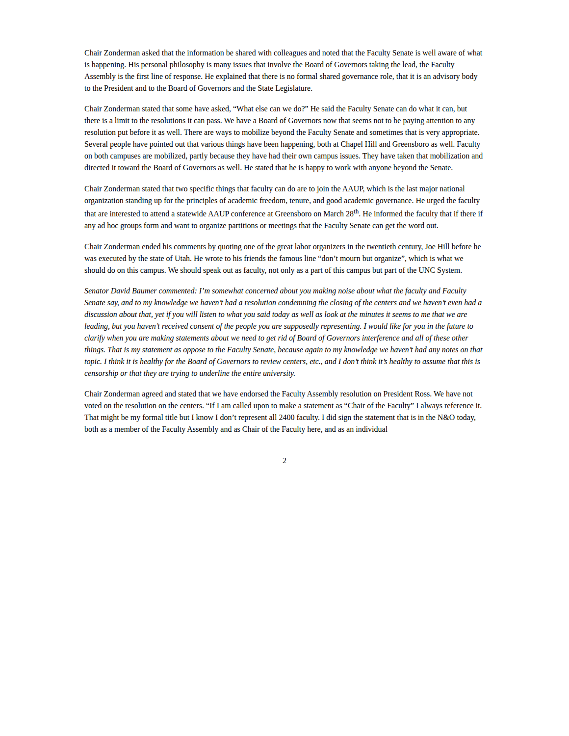Chair Zonderman asked that the information be shared with colleagues and noted that the Faculty Senate is well aware of what is happening. His personal philosophy is many issues that involve the Board of Governors taking the lead, the Faculty Assembly is the first line of response. He explained that there is no formal shared governance role, that it is an advisory body to the President and to the Board of Governors and the State Legislature.
Chair Zonderman stated that some have asked, “What else can we do?” He said the Faculty Senate can do what it can, but there is a limit to the resolutions it can pass. We have a Board of Governors now that seems not to be paying attention to any resolution put before it as well. There are ways to mobilize beyond the Faculty Senate and sometimes that is very appropriate. Several people have pointed out that various things have been happening, both at Chapel Hill and Greensboro as well. Faculty on both campuses are mobilized, partly because they have had their own campus issues. They have taken that mobilization and directed it toward the Board of Governors as well. He stated that he is happy to work with anyone beyond the Senate.
Chair Zonderman stated that two specific things that faculty can do are to join the AAUP, which is the last major national organization standing up for the principles of academic freedom, tenure, and good academic governance. He urged the faculty that are interested to attend a statewide AAUP conference at Greensboro on March 28th. He informed the faculty that if there if any ad hoc groups form and want to organize partitions or meetings that the Faculty Senate can get the word out.
Chair Zonderman ended his comments by quoting one of the great labor organizers in the twentieth century, Joe Hill before he was executed by the state of Utah. He wrote to his friends the famous line “don’t mourn but organize”, which is what we should do on this campus. We should speak out as faculty, not only as a part of this campus but part of the UNC System.
Senator David Baumer commented: I’m somewhat concerned about you making noise about what the faculty and Faculty Senate say, and to my knowledge we haven’t had a resolution condemning the closing of the centers and we haven’t even had a discussion about that, yet if you will listen to what you said today as well as look at the minutes it seems to me that we are leading, but you haven’t received consent of the people you are supposedly representing. I would like for you in the future to clarify when you are making statements about we need to get rid of Board of Governors interference and all of these other things. That is my statement as oppose to the Faculty Senate, because again to my knowledge we haven’t had any notes on that topic. I think it is healthy for the Board of Governors to review centers, etc., and I don’t think it’s healthy to assume that this is censorship or that they are trying to underline the entire university.
Chair Zonderman agreed and stated that we have endorsed the Faculty Assembly resolution on President Ross. We have not voted on the resolution on the centers. “If I am called upon to make a statement as “Chair of the Faculty” I always reference it. That might be my formal title but I know I don’t represent all 2400 faculty. I did sign the statement that is in the N&O today, both as a member of the Faculty Assembly and as Chair of the Faculty here, and as an individual
2